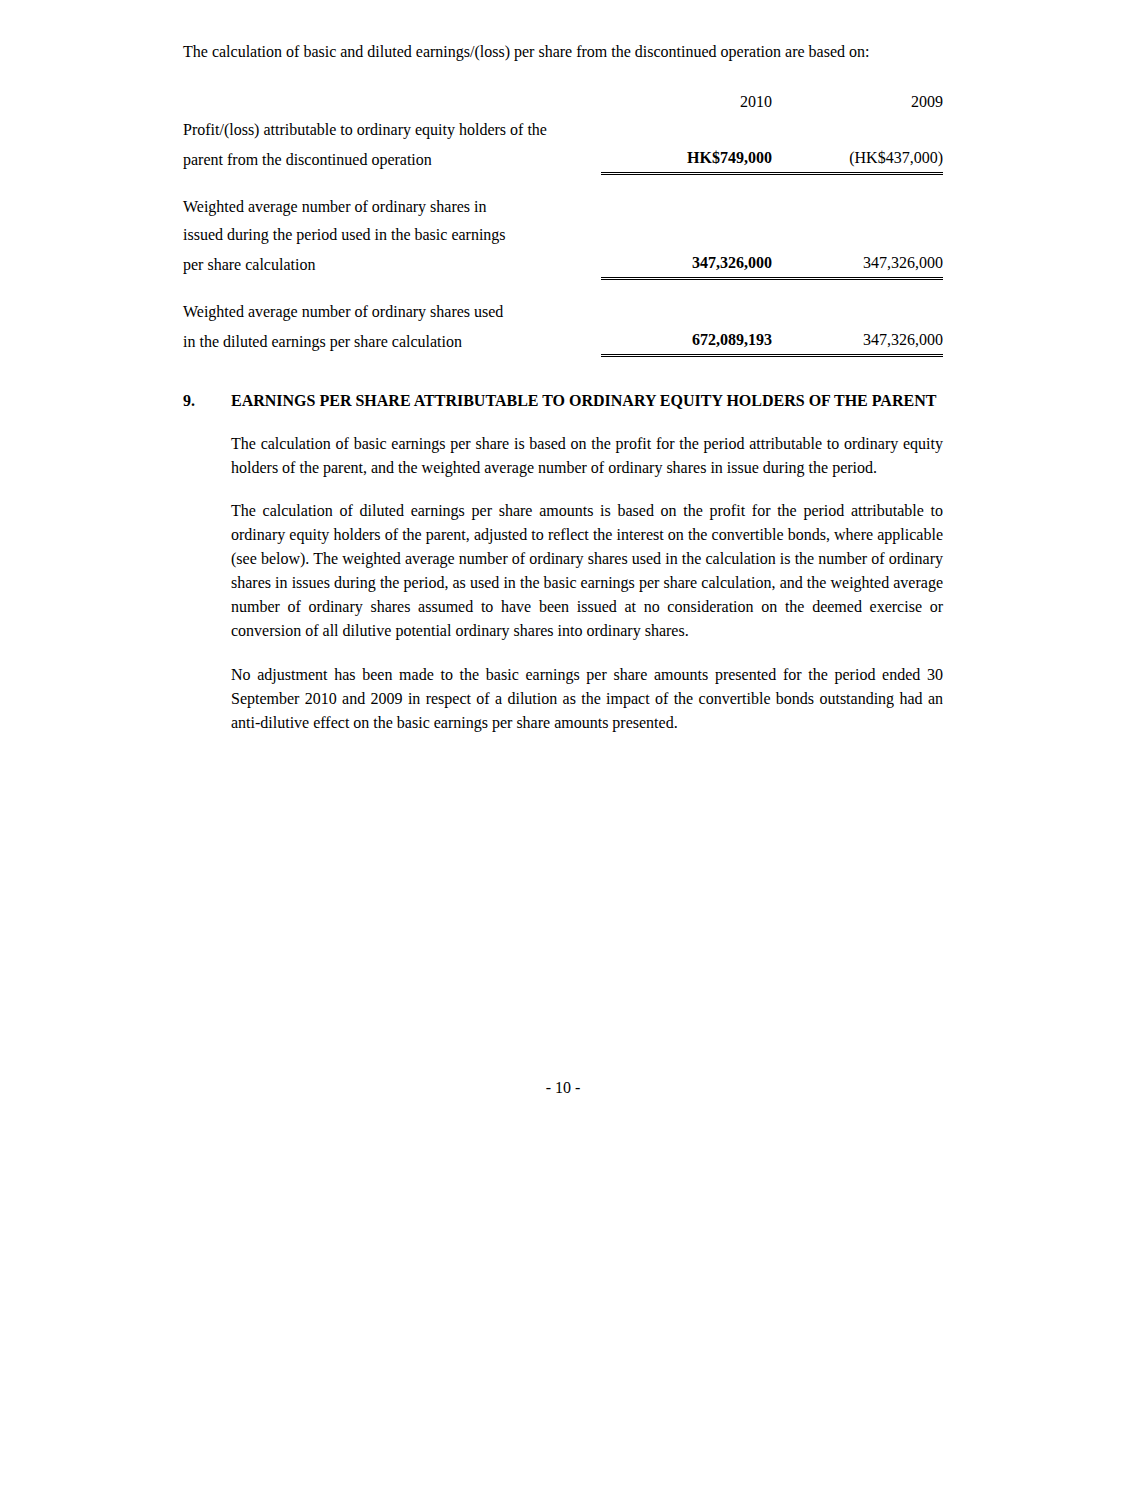The calculation of basic and diluted earnings/(loss) per share from the discontinued operation are based on:
| | 2010 | 2009 |
| Profit/(loss) attributable to ordinary equity holders of the | | |
| parent from the discontinued operation | HK$749,000 | (HK$437,000) |
| Weighted average number of ordinary shares in | | |
| issued during the period used in the basic earnings | | |
| per share calculation | 347,326,000 | 347,326,000 |
| Weighted average number of ordinary shares used | | |
| in the diluted earnings per share calculation | 672,089,193 | 347,326,000 |
9.
EARNINGS PER SHARE ATTRIBUTABLE TO ORDINARY EQUITY HOLDERS OF THE PARENT
The calculation of basic earnings per share is based on the profit for the period attributable to ordinary equity holders of the parent, and the weighted average number of ordinary shares in issue during the period.
The calculation of diluted earnings per share amounts is based on the profit for the period attributable to ordinary equity holders of the parent, adjusted to reflect the interest on the convertible bonds, where applicable (see below). The weighted average number of ordinary shares used in the calculation is the number of ordinary shares in issues during the period, as used in the basic earnings per share calculation, and the weighted average number of ordinary shares assumed to have been issued at no consideration on the deemed exercise or conversion of all dilutive potential ordinary shares into ordinary shares.
No adjustment has been made to the basic earnings per share amounts presented for the period ended 30 September 2010 and 2009 in respect of a dilution as the impact of the convertible bonds outstanding had an anti-dilutive effect on the basic earnings per share amounts presented.
- 10 -